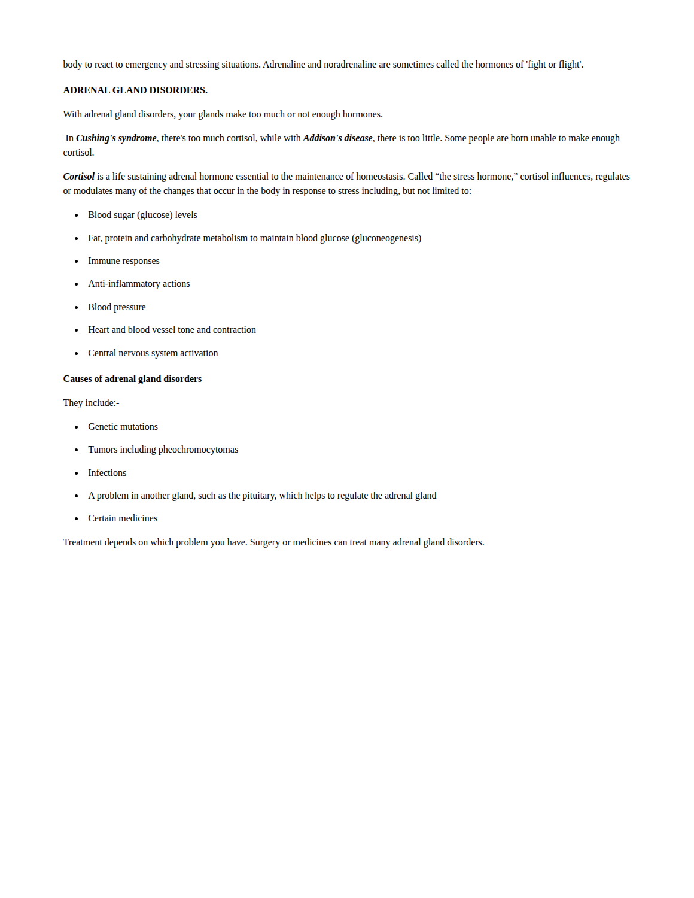body to react to emergency and stressing situations. Adrenaline and noradrenaline are sometimes called the hormones of 'fight or flight'.
ADRENAL GLAND DISORDERS.
With adrenal gland disorders, your glands make too much or not enough hormones.
In Cushing's syndrome, there's too much cortisol, while with Addison's disease, there is too little. Some people are born unable to make enough cortisol.
Cortisol is a life sustaining adrenal hormone essential to the maintenance of homeostasis. Called “the stress hormone,” cortisol influences, regulates or modulates many of the changes that occur in the body in response to stress including, but not limited to:
Blood sugar (glucose) levels
Fat, protein and carbohydrate metabolism to maintain blood glucose (gluconeogenesis)
Immune responses
Anti-inflammatory actions
Blood pressure
Heart and blood vessel tone and contraction
Central nervous system activation
Causes of adrenal gland disorders
They include:-
Genetic mutations
Tumors including pheochromocytomas
Infections
A problem in another gland, such as the pituitary, which helps to regulate the adrenal gland
Certain medicines
Treatment depends on which problem you have. Surgery or medicines can treat many adrenal gland disorders.